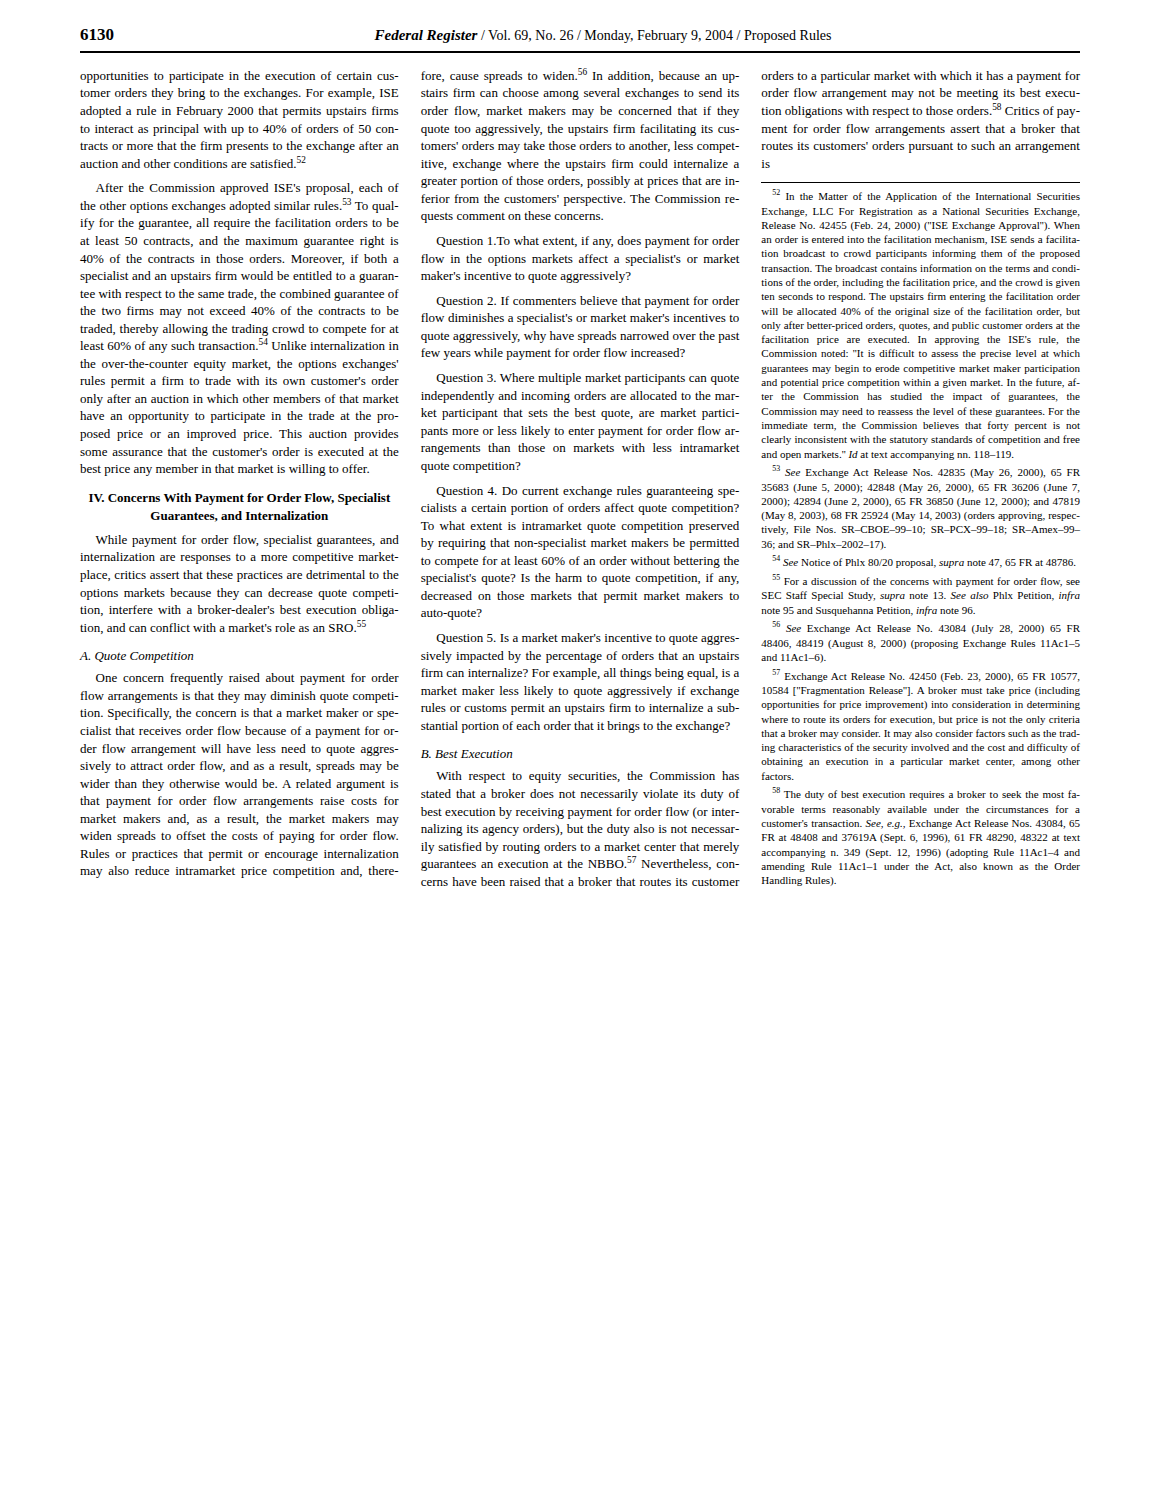6130
Federal Register / Vol. 69, No. 26 / Monday, February 9, 2004 / Proposed Rules
opportunities to participate in the execution of certain customer orders they bring to the exchanges. For example, ISE adopted a rule in February 2000 that permits upstairs firms to interact as principal with up to 40% of orders of 50 contracts or more that the firm presents to the exchange after an auction and other conditions are satisfied.52
After the Commission approved ISE's proposal, each of the other options exchanges adopted similar rules.53 To qualify for the guarantee, all require the facilitation orders to be at least 50 contracts, and the maximum guarantee right is 40% of the contracts in those orders. Moreover, if both a specialist and an upstairs firm would be entitled to a guarantee with respect to the same trade, the combined guarantee of the two firms may not exceed 40% of the contracts to be traded, thereby allowing the trading crowd to compete for at least 60% of any such transaction.54 Unlike internalization in the over-the-counter equity market, the options exchanges' rules permit a firm to trade with its own customer's order only after an auction in which other members of that market have an opportunity to participate in the trade at the proposed price or an improved price. This auction provides some assurance that the customer's order is executed at the best price any member in that market is willing to offer.
IV. Concerns With Payment for Order Flow, Specialist Guarantees, and Internalization
While payment for order flow, specialist guarantees, and internalization are responses to a more competitive marketplace, critics assert that these practices are detrimental to the options markets because they can decrease quote competition, interfere with a broker-dealer's best execution obligation, and can conflict with a market's role as an SRO.55
A. Quote Competition
One concern frequently raised about payment for order flow arrangements is that they may diminish quote competition. Specifically, the concern is that a market maker or specialist that receives order flow because of a payment for order flow arrangement will have less need to quote aggressively to attract order flow, and as a result, spreads may be wider than they otherwise would be. A related argument is that payment for order flow arrangements raise costs for market makers and, as a result, the market makers may widen spreads to offset the costs of paying for order flow. Rules or practices that permit or encourage internalization may also reduce intramarket price competition and, therefore, cause spreads to widen.56 In addition, because an upstairs firm can choose among several exchanges to send its order flow, market makers may be concerned that if they quote too aggressively, the upstairs firm facilitating its customers' orders may take those orders to another, less competitive, exchange where the upstairs firm could internalize a greater portion of those orders, possibly at prices that are inferior from the customers' perspective. The Commission requests comment on these concerns.
Question 1.To what extent, if any, does payment for order flow in the options markets affect a specialist's or market maker's incentive to quote aggressively?
Question 2. If commenters believe that payment for order flow diminishes a specialist's or market maker's incentives to quote aggressively, why have spreads narrowed over the past few years while payment for order flow increased?
Question 3. Where multiple market participants can quote independently and incoming orders are allocated to the market participant that sets the best quote, are market participants more or less likely to enter payment for order flow arrangements than those on markets with less intramarket quote competition?
Question 4. Do current exchange rules guaranteeing specialists a certain portion of orders affect quote competition? To what extent is intramarket quote competition preserved by requiring that non-specialist market makers be permitted to compete for at least 60% of an order without bettering the specialist's quote? Is the harm to quote competition, if any, decreased on those markets that permit market makers to auto-quote?
Question 5. Is a market maker's incentive to quote aggressively impacted by the percentage of orders that an upstairs firm can internalize? For example, all things being equal, is a market maker less likely to quote aggressively if exchange rules or customs permit an upstairs firm to internalize a substantial portion of each order that it brings to the exchange?
B. Best Execution
With respect to equity securities, the Commission has stated that a broker does not necessarily violate its duty of best execution by receiving payment for order flow (or internalizing its agency orders), but the duty also is not necessarily satisfied by routing orders to a market center that merely guarantees an execution at the NBBO.57 Nevertheless, concerns have been raised that a broker that routes its customer orders to a particular market with which it has a payment for order flow arrangement may not be meeting its best execution obligations with respect to those orders.58 Critics of payment for order flow arrangements assert that a broker that routes its customers' orders pursuant to such an arrangement is
52 In the Matter of the Application of the International Securities Exchange, LLC For Registration as a National Securities Exchange, Release No. 42455 (Feb. 24, 2000) (''ISE Exchange Approval''). When an order is entered into the facilitation mechanism, ISE sends a facilitation broadcast to crowd participants informing them of the proposed transaction. The broadcast contains information on the terms and conditions of the order, including the facilitation price, and the crowd is given ten seconds to respond. The upstairs firm entering the facilitation order will be allocated 40% of the original size of the facilitation order, but only after better-priced orders, quotes, and public customer orders at the facilitation price are executed. In approving the ISE's rule, the Commission noted: ''It is difficult to assess the precise level at which guarantees may begin to erode competitive market maker participation and potential price competition within a given market. In the future, after the Commission has studied the impact of guarantees, the Commission may need to reassess the level of these guarantees. For the immediate term, the Commission believes that forty percent is not clearly inconsistent with the statutory standards of competition and free and open markets.'' Id at text accompanying nn. 118–119.
53 See Exchange Act Release Nos. 42835 (May 26, 2000), 65 FR 35683 (June 5, 2000); 42848 (May 26, 2000), 65 FR 36206 (June 7, 2000); 42894 (June 2, 2000), 65 FR 36850 (June 12, 2000); and 47819 (May 8, 2003), 68 FR 25924 (May 14, 2003) (orders approving, respectively, File Nos. SR–CBOE–99–10; SR–PCX–99–18; SR–Amex–99–36; and SR–Phlx–2002–17).
54 See Notice of Phlx 80/20 proposal, supra note 47, 65 FR at 48786.
55 For a discussion of the concerns with payment for order flow, see SEC Staff Special Study, supra note 13. See also Phlx Petition, infra note 95 and Susquehanna Petition, infra note 96.
56 See Exchange Act Release No. 43084 (July 28, 2000) 65 FR 48406, 48419 (August 8, 2000) (proposing Exchange Rules 11Ac1–5 and 11Ac1–6).
57 Exchange Act Release No. 42450 (Feb. 23, 2000), 65 FR 10577, 10584 [''Fragmentation Release'']. A broker must take price (including opportunities for price improvement) into consideration in determining where to route its orders for execution, but price is not the only criteria that a broker may consider. It may also consider factors such as the trading characteristics of the security involved and the cost and difficulty of obtaining an execution in a particular market center, among other factors.
58 The duty of best execution requires a broker to seek the most favorable terms reasonably available under the circumstances for a customer's transaction. See, e.g., Exchange Act Release Nos. 43084, 65 FR at 48408 and 37619A (Sept. 6, 1996), 61 FR 48290, 48322 at text accompanying n. 349 (Sept. 12, 1996) (adopting Rule 11Ac1–4 and amending Rule 11Ac1–1 under the Act, also known as the Order Handling Rules).